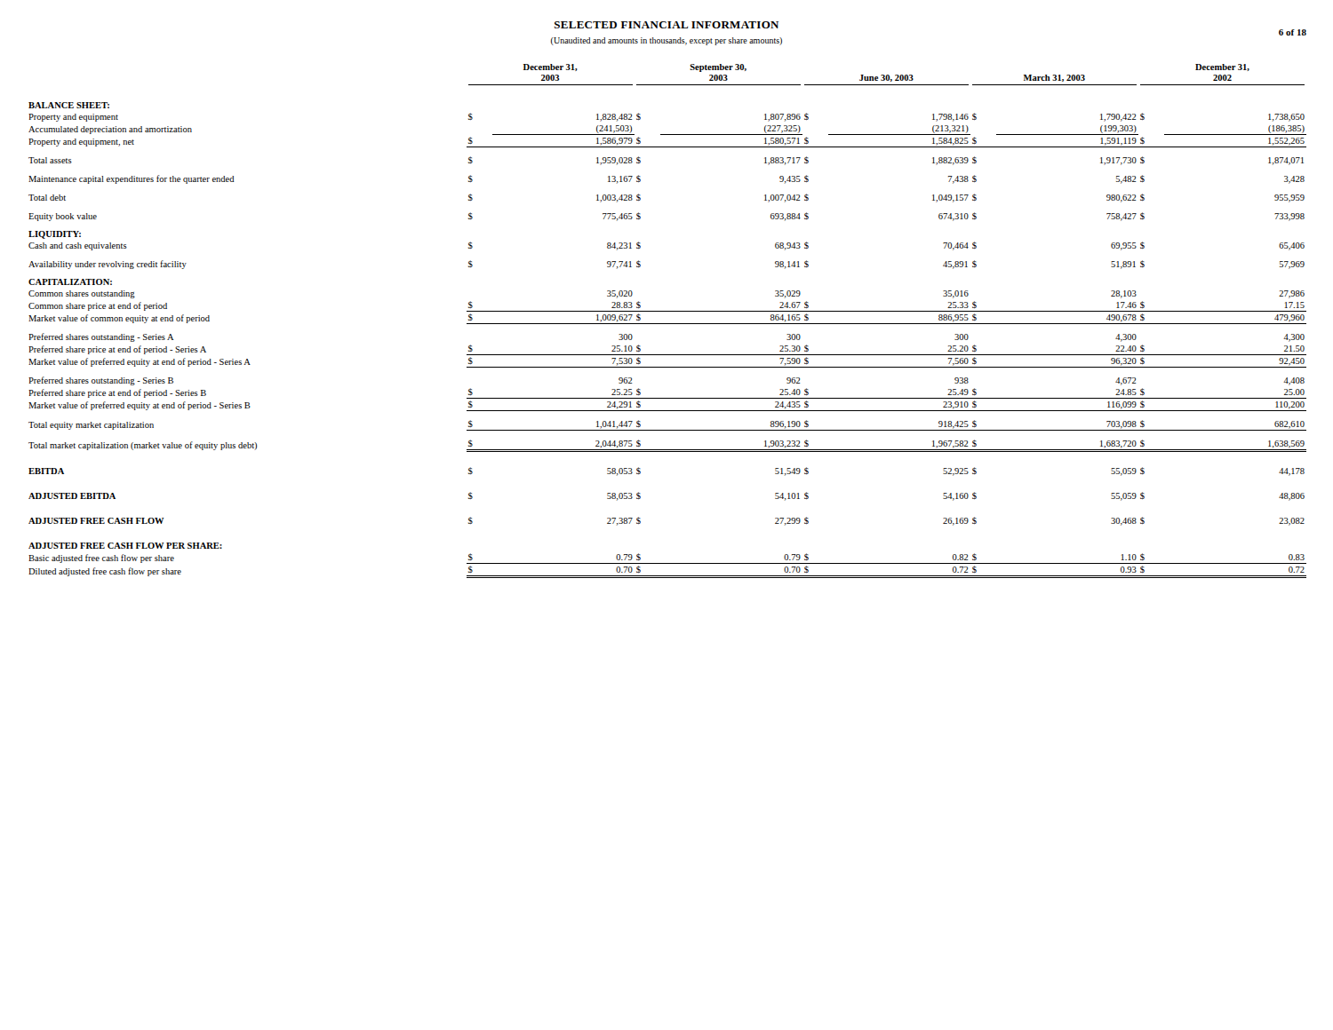6 of 18
SELECTED FINANCIAL INFORMATION
(Unaudited and amounts in thousands, except per share amounts)
| | December 31, 2003 | September 30, 2003 | June 30, 2003 | March 31, 2003 | December 31, 2002 |
| --- | --- | --- | --- | --- | --- |
| BALANCE SHEET: | |
| Property and equipment | $ | 1,828,482 | $ | 1,807,896 | $ | 1,798,146 | $ | 1,790,422 | $ | 1,738,650 |
| Accumulated depreciation and amortization | | (241,503) | | (227,325) | | (213,321) | | (199,303) | | (186,385) |
| Property and equipment, net | $ | 1,586,979 | $ | 1,580,571 | $ | 1,584,825 | $ | 1,591,119 | $ | 1,552,265 |
| Total assets | $ | 1,959,028 | $ | 1,883,717 | $ | 1,882,639 | $ | 1,917,730 | $ | 1,874,071 |
| Maintenance capital expenditures for the quarter ended | $ | 13,167 | $ | 9,435 | $ | 7,438 | $ | 5,482 | $ | 3,428 |
| Total debt | $ | 1,003,428 | $ | 1,007,042 | $ | 1,049,157 | $ | 980,622 | $ | 955,959 |
| Equity book value | $ | 775,465 | $ | 693,884 | $ | 674,310 | $ | 758,427 | $ | 733,998 |
| LIQUIDITY: | |
| Cash and cash equivalents | $ | 84,231 | $ | 68,943 | $ | 70,464 | $ | 69,955 | $ | 65,406 |
| Availability under revolving credit facility | $ | 97,741 | $ | 98,141 | $ | 45,891 | $ | 51,891 | $ | 57,969 |
| CAPITALIZATION: | |
| Common shares outstanding | | 35,020 | | 35,029 | | 35,016 | | 28,103 | | 27,986 |
| Common share price at end of period | $ | 28.83 | $ | 24.67 | $ | 25.33 | $ | 17.46 | $ | 17.15 |
| Market value of common equity at end of period | $ | 1,009,627 | $ | 864,165 | $ | 886,955 | $ | 490,678 | $ | 479,960 |
| Preferred shares outstanding - Series A | | 300 | | 300 | | 300 | | 4,300 | | 4,300 |
| Preferred share price at end of period - Series A | $ | 25.10 | $ | 25.30 | $ | 25.20 | $ | 22.40 | $ | 21.50 |
| Market value of preferred equity at end of period - Series A | $ | 7,530 | $ | 7,590 | $ | 7,560 | $ | 96,320 | $ | 92,450 |
| Preferred shares outstanding - Series B | | 962 | | 962 | | 938 | | 4,672 | | 4,408 |
| Preferred share price at end of period - Series B | $ | 25.25 | $ | 25.40 | $ | 25.49 | $ | 24.85 | $ | 25.00 |
| Market value of preferred equity at end of period - Series B | $ | 24,291 | $ | 24,435 | $ | 23,910 | $ | 116,099 | $ | 110,200 |
| Total equity market capitalization | $ | 1,041,447 | $ | 896,190 | $ | 918,425 | $ | 703,098 | $ | 682,610 |
| Total market capitalization (market value of equity plus debt) | $ | 2,044,875 | $ | 1,903,232 | $ | 1,967,582 | $ | 1,683,720 | $ | 1,638,569 |
| EBITDA | $ | 58,053 | $ | 51,549 | $ | 52,925 | $ | 55,059 | $ | 44,178 |
| ADJUSTED EBITDA | $ | 58,053 | $ | 54,101 | $ | 54,160 | $ | 55,059 | $ | 48,806 |
| ADJUSTED FREE CASH FLOW | $ | 27,387 | $ | 27,299 | $ | 26,169 | $ | 30,468 | $ | 23,082 |
| ADJUSTED FREE CASH FLOW PER SHARE: | |
| Basic adjusted free cash flow per share | $ | 0.79 | $ | 0.79 | $ | 0.82 | $ | 1.10 | $ | 0.83 |
| Diluted adjusted free cash flow per share | $ | 0.70 | $ | 0.70 | $ | 0.72 | $ | 0.93 | $ | 0.72 |